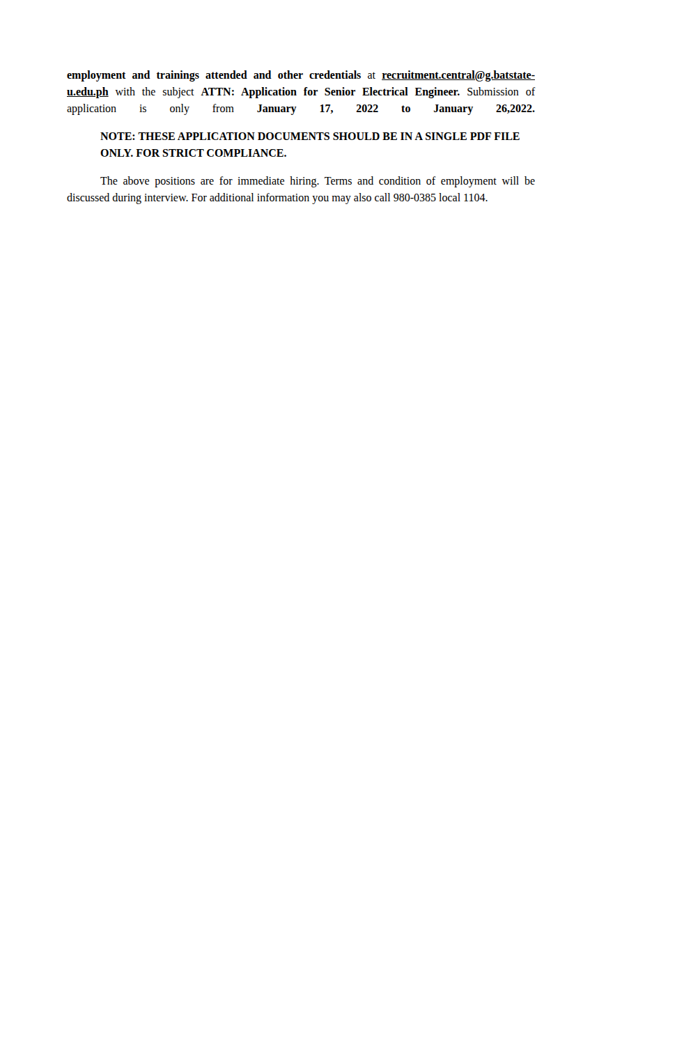employment and trainings attended and other credentials at recruitment.central@g.batstate-u.edu.ph with the subject ATTN: Application for Senior Electrical Engineer. Submission of application is only from January 17, 2022 to January 26,2022.
NOTE: THESE APPLICATION DOCUMENTS SHOULD BE IN A SINGLE PDF FILE ONLY. FOR STRICT COMPLIANCE.
The above positions are for immediate hiring. Terms and condition of employment will be discussed during interview. For additional information you may also call 980-0385 local 1104.